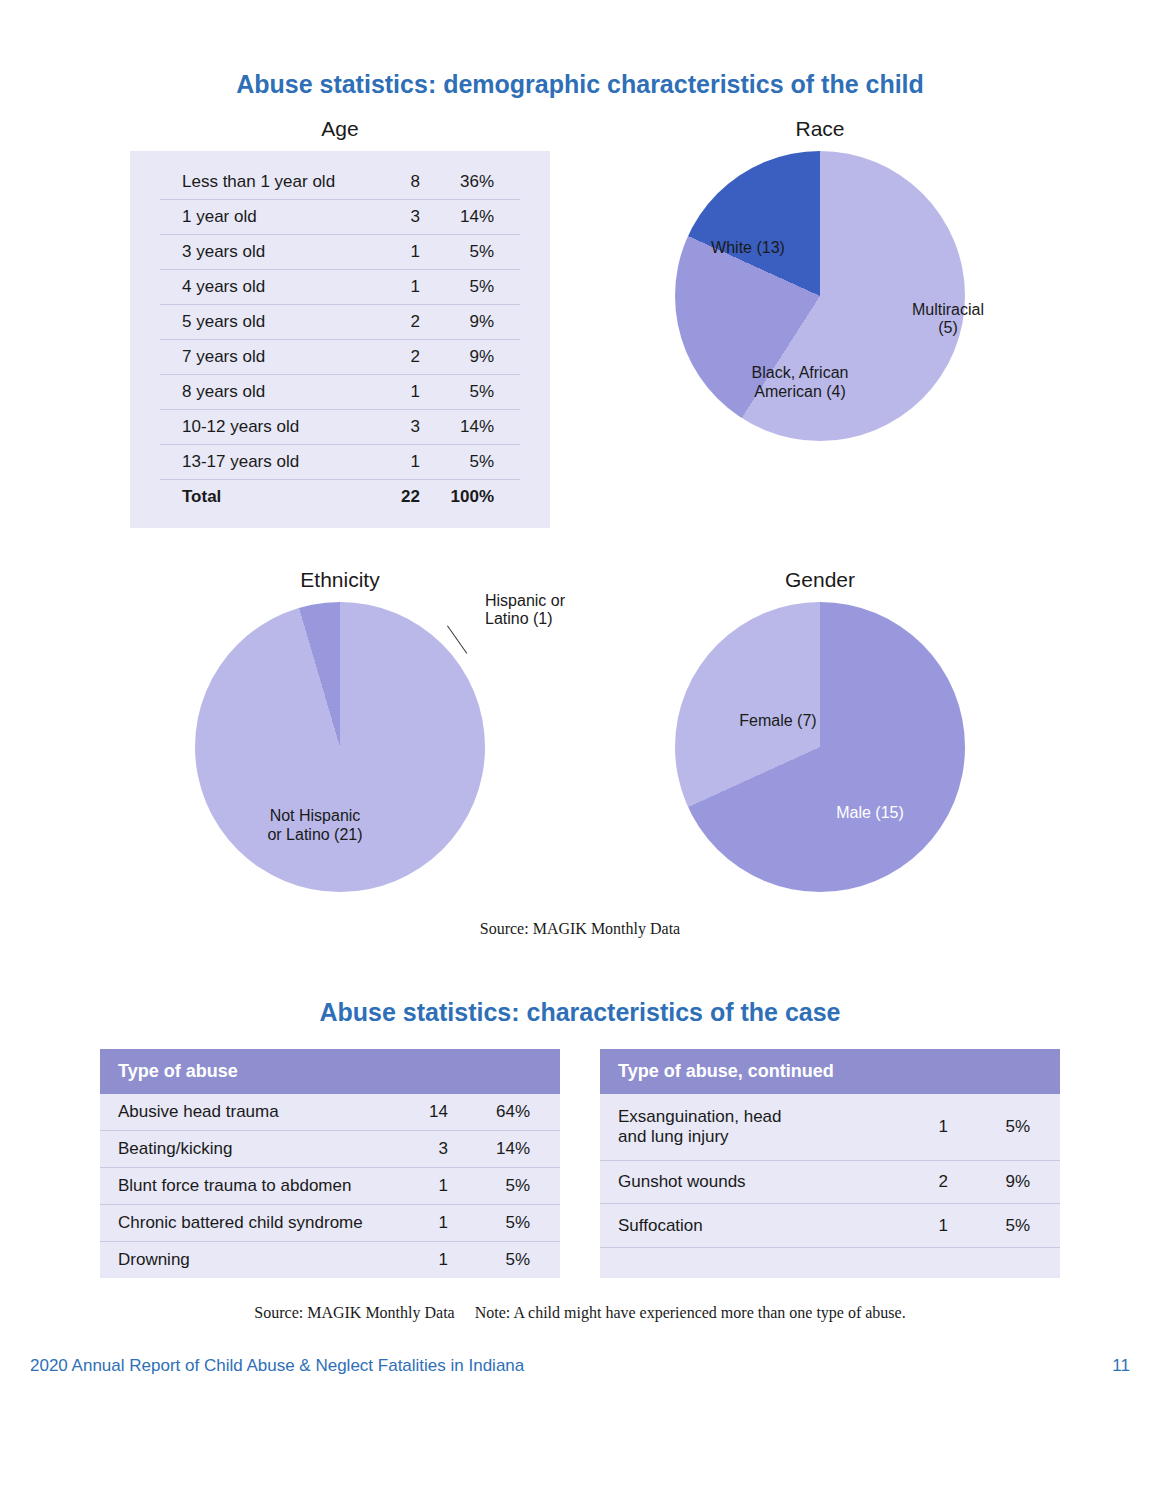Abuse statistics: demographic characteristics of the child
Age
| Less than 1 year old | 8 | 36% |
| 1 year old | 3 | 14% |
| 3 years old | 1 | 5% |
| 4 years old | 1 | 5% |
| 5 years old | 2 | 9% |
| 7 years old | 2 | 9% |
| 8 years old | 1 | 5% |
| 10-12 years old | 3 | 14% |
| 13-17 years old | 1 | 5% |
| Total | 22 | 100% |
Race
White (13)
Multiracial
(5)
Black, African
American (4)
Ethnicity
Not Hispanic
or Latino (21)
Hispanic or
Latino (1)
Gender
Female (7)
Male (15)
Source: MAGIK Monthly Data
Abuse statistics: characteristics of the case
| Type of abuse |
| --- |
| Abusive head trauma | 14 | 64% |
| Beating/kicking | 3 | 14% |
| Blunt force trauma to abdomen | 1 | 5% |
| Chronic battered child syndrome | 1 | 5% |
| Drowning | 1 | 5% |
| Type of abuse, continued |
| --- |
| Exsanguination, head and lung injury | 1 | 5% |
| Gunshot wounds | 2 | 9% |
| Suffocation | 1 | 5% |
Source: MAGIK Monthly Data Note: A child might have experienced more than one type of abuse.
2020 Annual Report of Child Abuse & Neglect Fatalities in Indiana
11